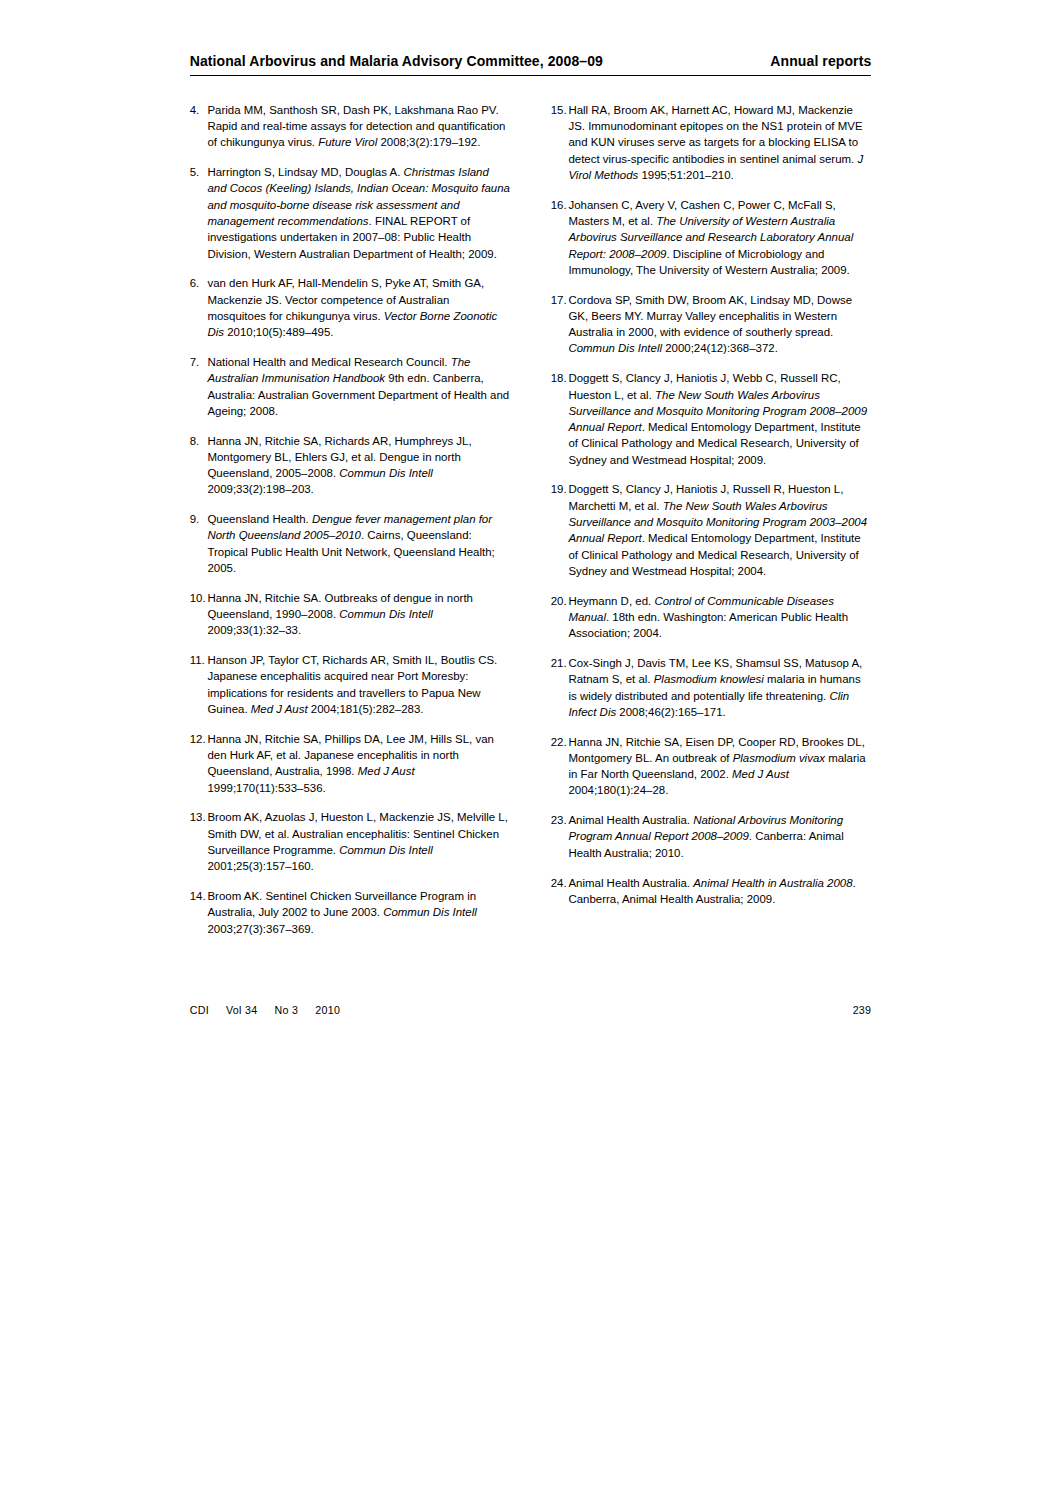National Arbovirus and Malaria Advisory Committee, 2008–09
Annual reports
4. Parida MM, Santhosh SR, Dash PK, Lakshmana Rao PV. Rapid and real-time assays for detection and quantification of chikungunya virus. Future Virol 2008;3(2):179–192.
5. Harrington S, Lindsay MD, Douglas A. Christmas Island and Cocos (Keeling) Islands, Indian Ocean: Mosquito fauna and mosquito-borne disease risk assessment and management recommendations. FINAL REPORT of investigations undertaken in 2007–08: Public Health Division, Western Australian Department of Health; 2009.
6. van den Hurk AF, Hall-Mendelin S, Pyke AT, Smith GA, Mackenzie JS. Vector competence of Australian mosquitoes for chikungunya virus. Vector Borne Zoonotic Dis 2010;10(5):489–495.
7. National Health and Medical Research Council. The Australian Immunisation Handbook 9th edn. Canberra, Australia: Australian Government Department of Health and Ageing; 2008.
8. Hanna JN, Ritchie SA, Richards AR, Humphreys JL, Montgomery BL, Ehlers GJ, et al. Dengue in north Queensland, 2005–2008. Commun Dis Intell 2009;33(2):198–203.
9. Queensland Health. Dengue fever management plan for North Queensland 2005–2010. Cairns, Queensland: Tropical Public Health Unit Network, Queensland Health; 2005.
10. Hanna JN, Ritchie SA. Outbreaks of dengue in north Queensland, 1990–2008. Commun Dis Intell 2009;33(1):32–33.
11. Hanson JP, Taylor CT, Richards AR, Smith IL, Boutlis CS. Japanese encephalitis acquired near Port Moresby: implications for residents and travellers to Papua New Guinea. Med J Aust 2004;181(5):282–283.
12. Hanna JN, Ritchie SA, Phillips DA, Lee JM, Hills SL, van den Hurk AF, et al. Japanese encephalitis in north Queensland, Australia, 1998. Med J Aust 1999;170(11):533–536.
13. Broom AK, Azuolas J, Hueston L, Mackenzie JS, Melville L, Smith DW, et al. Australian encephalitis: Sentinel Chicken Surveillance Programme. Commun Dis Intell 2001;25(3):157–160.
14. Broom AK. Sentinel Chicken Surveillance Program in Australia, July 2002 to June 2003. Commun Dis Intell 2003;27(3):367–369.
15. Hall RA, Broom AK, Harnett AC, Howard MJ, Mackenzie JS. Immunodominant epitopes on the NS1 protein of MVE and KUN viruses serve as targets for a blocking ELISA to detect virus-specific antibodies in sentinel animal serum. J Virol Methods 1995;51:201–210.
16. Johansen C, Avery V, Cashen C, Power C, McFall S, Masters M, et al. The University of Western Australia Arbovirus Surveillance and Research Laboratory Annual Report: 2008–2009. Discipline of Microbiology and Immunology, The University of Western Australia; 2009.
17. Cordova SP, Smith DW, Broom AK, Lindsay MD, Dowse GK, Beers MY. Murray Valley encephalitis in Western Australia in 2000, with evidence of southerly spread. Commun Dis Intell 2000;24(12):368–372.
18. Doggett S, Clancy J, Haniotis J, Webb C, Russell RC, Hueston L, et al. The New South Wales Arbovirus Surveillance and Mosquito Monitoring Program 2008–2009 Annual Report. Medical Entomology Department, Institute of Clinical Pathology and Medical Research, University of Sydney and Westmead Hospital; 2009.
19. Doggett S, Clancy J, Haniotis J, Russell R, Hueston L, Marchetti M, et al. The New South Wales Arbovirus Surveillance and Mosquito Monitoring Program 2003–2004 Annual Report. Medical Entomology Department, Institute of Clinical Pathology and Medical Research, University of Sydney and Westmead Hospital; 2004.
20. Heymann D, ed. Control of Communicable Diseases Manual. 18th edn. Washington: American Public Health Association; 2004.
21. Cox-Singh J, Davis TM, Lee KS, Shamsul SS, Matusop A, Ratnam S, et al. Plasmodium knowlesi malaria in humans is widely distributed and potentially life threatening. Clin Infect Dis 2008;46(2):165–171.
22. Hanna JN, Ritchie SA, Eisen DP, Cooper RD, Brookes DL, Montgomery BL. An outbreak of Plasmodium vivax malaria in Far North Queensland, 2002. Med J Aust 2004;180(1):24–28.
23. Animal Health Australia. National Arbovirus Monitoring Program Annual Report 2008–2009. Canberra: Animal Health Australia; 2010.
24. Animal Health Australia. Animal Health in Australia 2008. Canberra, Animal Health Australia; 2009.
CDI Vol 34 No 3 2010
239